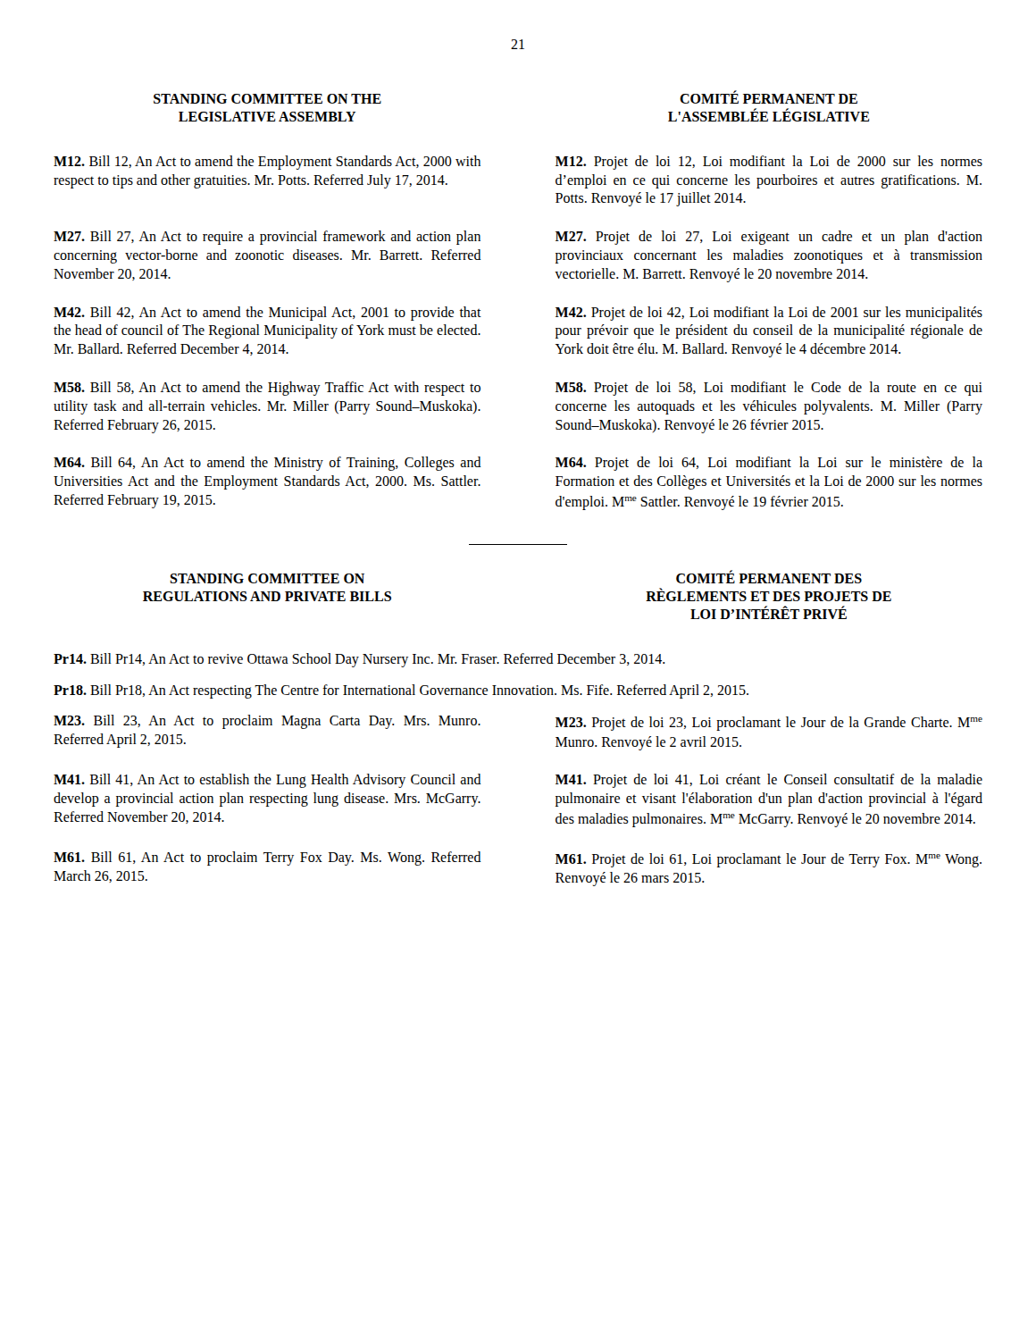21
Standing Committee on the
Legislative Assembly
Comité permanent de
l'Assemblée législative
M12. Bill 12, An Act to amend the Employment Standards Act, 2000 with respect to tips and other gratuities. Mr. Potts. Referred July 17, 2014.
M12. Projet de loi 12, Loi modifiant la Loi de 2000 sur les normes d’emploi en ce qui concerne les pourboires et autres gratifications. M. Potts. Renvoyé le 17 juillet 2014.
M27. Bill 27, An Act to require a provincial framework and action plan concerning vector-borne and zoonotic diseases. Mr. Barrett. Referred November 20, 2014.
M27. Projet de loi 27, Loi exigeant un cadre et un plan d'action provinciaux concernant les maladies zoonotiques et à transmission vectorielle. M. Barrett. Renvoyé le 20 novembre 2014.
M42. Bill 42, An Act to amend the Municipal Act, 2001 to provide that the head of council of The Regional Municipality of York must be elected. Mr. Ballard. Referred December 4, 2014.
M42. Projet de loi 42, Loi modifiant la Loi de 2001 sur les municipalités pour prévoir que le président du conseil de la municipalité régionale de York doit être élu. M. Ballard. Renvoyé le 4 décembre 2014.
M58. Bill 58, An Act to amend the Highway Traffic Act with respect to utility task and all-terrain vehicles. Mr. Miller (Parry Sound–Muskoka). Referred February 26, 2015.
M58. Projet de loi 58, Loi modifiant le Code de la route en ce qui concerne les autoquads et les véhicules polyvalents. M. Miller (Parry Sound–Muskoka). Renvoyé le 26 février 2015.
M64. Bill 64, An Act to amend the Ministry of Training, Colleges and Universities Act and the Employment Standards Act, 2000. Ms. Sattler. Referred February 19, 2015.
M64. Projet de loi 64, Loi modifiant la Loi sur le ministère de la Formation et des Collèges et Universités et la Loi de 2000 sur les normes d'emploi. Mme Sattler. Renvoyé le 19 février 2015.
Standing Committee on
Regulations and Private Bills
Comité permanent des
Règlements et des projets de
loi d’intérêt privé
Pr14. Bill Pr14, An Act to revive Ottawa School Day Nursery Inc. Mr. Fraser. Referred December 3, 2014.
Pr18. Bill Pr18, An Act respecting The Centre for International Governance Innovation. Ms. Fife. Referred April 2, 2015.
M23. Bill 23, An Act to proclaim Magna Carta Day. Mrs. Munro. Referred April 2, 2015.
M23. Projet de loi 23, Loi proclamant le Jour de la Grande Charte. Mme Munro. Renvoyé le 2 avril 2015.
M41. Bill 41, An Act to establish the Lung Health Advisory Council and develop a provincial action plan respecting lung disease. Mrs. McGarry. Referred November 20, 2014.
M41. Projet de loi 41, Loi créant le Conseil consultatif de la maladie pulmonaire et visant l'élaboration d'un plan d'action provincial à l'égard des maladies pulmonaires. Mme McGarry. Renvoyé le 20 novembre 2014.
M61. Bill 61, An Act to proclaim Terry Fox Day. Ms. Wong. Referred March 26, 2015.
M61. Projet de loi 61, Loi proclamant le Jour de Terry Fox. Mme Wong. Renvoyé le 26 mars 2015.